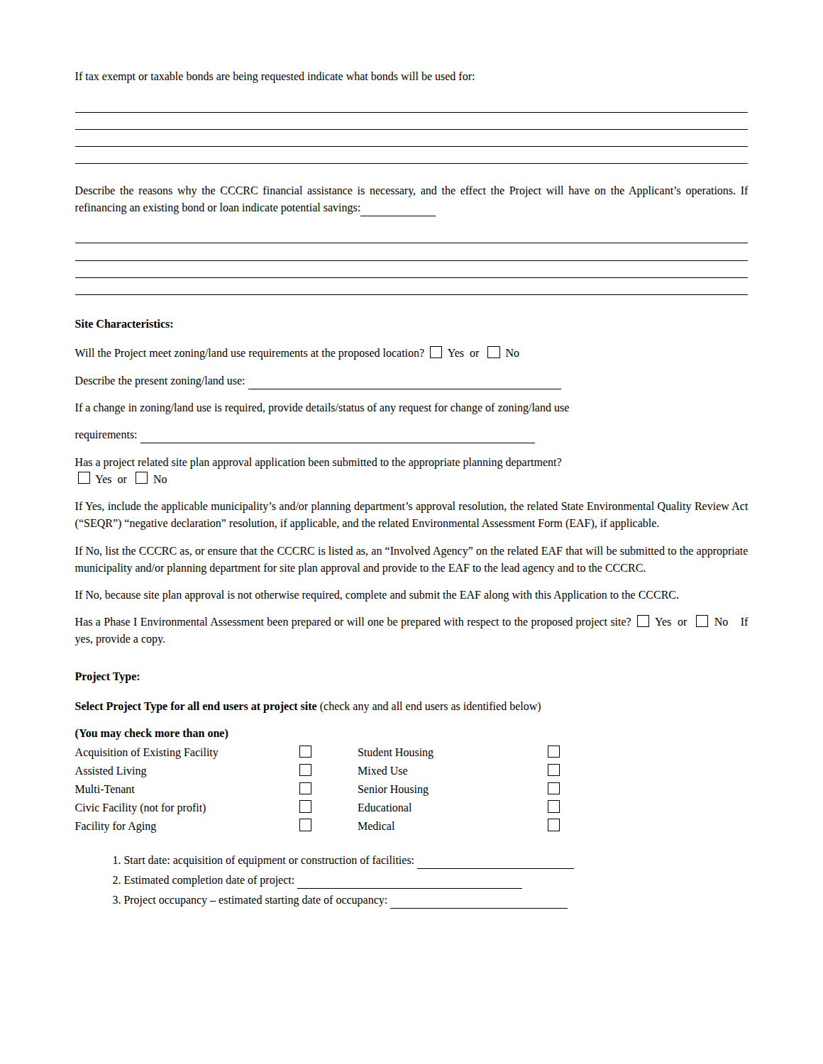If tax exempt or taxable bonds are being requested indicate what bonds will be used for:
Describe the reasons why the CCCRC financial assistance is necessary, and the effect the Project will have on the Applicant’s operations. If refinancing an existing bond or loan indicate potential savings:
Site Characteristics:
Will the Project meet zoning/land use requirements at the proposed location? Yes or No
Describe the present zoning/land use:
If a change in zoning/land use is required, provide details/status of any request for change of zoning/land use
requirements:
Has a project related site plan approval application been submitted to the appropriate planning department?
Yes or No
If Yes, include the applicable municipality’s and/or planning department’s approval resolution, the related State Environmental Quality Review Act (“SEQR”) “negative declaration” resolution, if applicable, and the related Environmental Assessment Form (EAF), if applicable.
If No, list the CCCRC as, or ensure that the CCCRC is listed as, an “Involved Agency” on the related EAF that will be submitted to the appropriate municipality and/or planning department for site plan approval and provide to the EAF to the lead agency and to the CCCRC.
If No, because site plan approval is not otherwise required, complete and submit the EAF along with this Application to the CCCRC.
Has a Phase I Environmental Assessment been prepared or will one be prepared with respect to the proposed project site? Yes or No If yes, provide a copy.
Project Type:
Select Project Type for all end users at project site (check any and all end users as identified below)
(You may check more than one)
| Acquisition of Existing Facility | | Student Housing | |
| Assisted Living | | Mixed Use | |
| Multi-Tenant | | Senior Housing | |
| Civic Facility (not for profit) | | Educational | |
| Facility for Aging | | Medical | |
Start date: acquisition of equipment or construction of facilities:
Estimated completion date of project:
Project occupancy – estimated starting date of occupancy: